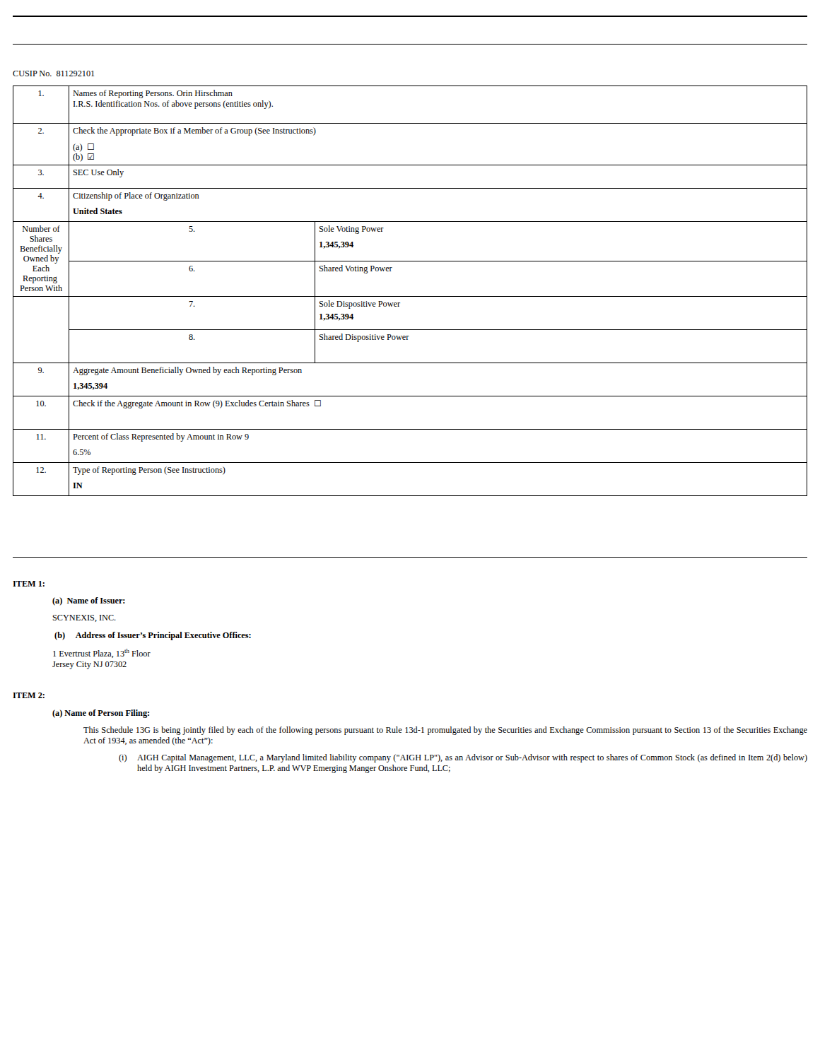CUSIP No. 811292101
| 1. | Names of Reporting Persons. Orin Hirschman I.R.S. Identification Nos. of above persons (entities only). |
| 2. | Check the Appropriate Box if a Member of a Group (See Instructions) (a) ☐ (b) ☑ |
| 3. | SEC Use Only |
| 4. | Citizenship of Place of Organization United States |
| Number of Shares Beneficially Owned by Each Reporting Person With | 5. | Sole Voting Power 1,345,394 |
| 6. | Shared Voting Power |
| | 7. | Sole Dispositive Power 1,345,394 |
| 8. | Shared Dispositive Power |
| 9. | Aggregate Amount Beneficially Owned by each Reporting Person 1,345,394 |
| 10. | Check if the Aggregate Amount in Row (9) Excludes Certain Shares ☐ |
| 11. | Percent of Class Represented by Amount in Row 9 6.5% |
| 12. | Type of Reporting Person (See Instructions) IN |
ITEM 1:
(a) Name of Issuer:
SCYNEXIS, INC.
(b) Address of Issuer’s Principal Executive Offices:
1 Evertrust Plaza, 13th Floor
Jersey City NJ 07302
ITEM 2:
(a) Name of Person Filing:
This Schedule 13G is being jointly filed by each of the following persons pursuant to Rule 13d-1 promulgated by the Securities and Exchange Commission pursuant to Section 13 of the Securities Exchange Act of 1934, as amended (the “Act”):
(i)
AIGH Capital Management, LLC, a Maryland limited liability company ("AIGH LP"), as an Advisor or Sub-Advisor with respect to shares of Common Stock (as defined in Item 2(d) below) held by AIGH Investment Partners, L.P. and WVP Emerging Manger Onshore Fund, LLC;